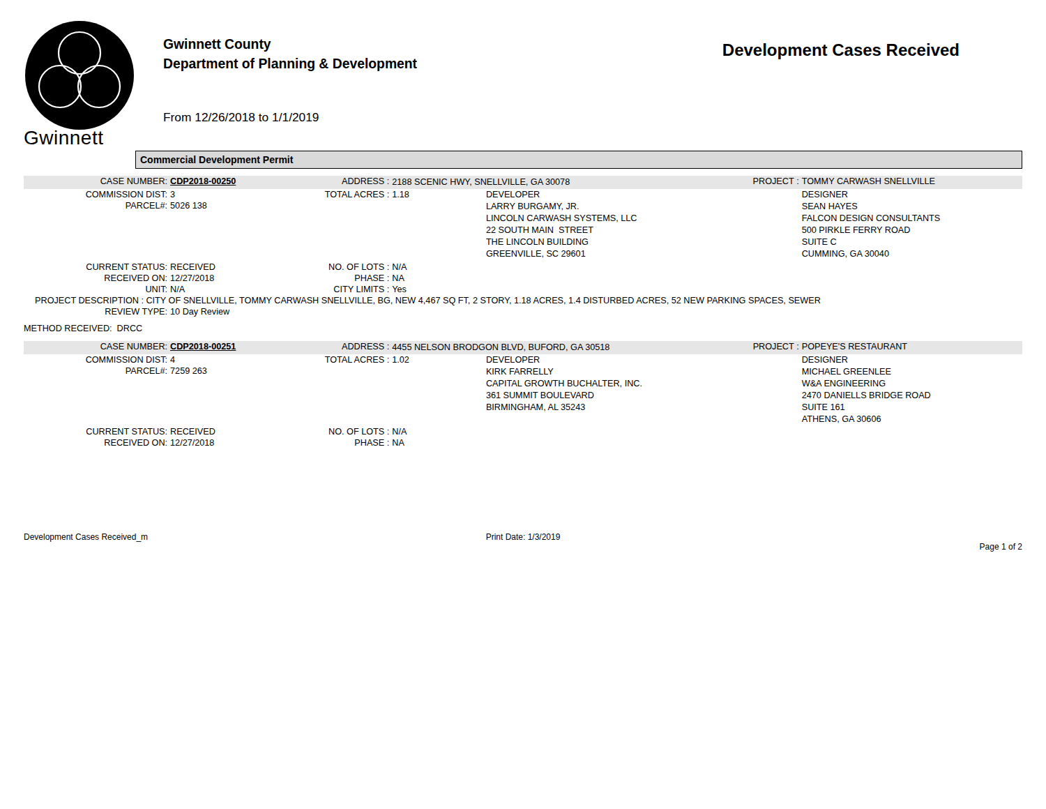Gwinnett
Gwinnett County
Department of Planning & Development
From 12/26/2018 to 1/1/2019
Development Cases Received
Commercial Development Permit
| CASE NUMBER: | CDP2018-00250 | ADDRESS : | 2188 SCENIC HWY, SNELLVILLE, GA 30078 | PROJECT : | TOMMY CARWASH SNELLVILLE |
| COMMISSION DIST: | 3 | TOTAL ACRES : | 1.18 | DEVELOPER | | DESIGNER |
| PARCEL#: | 5026 138 | | | LARRY BURGAMY, JR. LINCOLN CARWASH SYSTEMS, LLC 22 SOUTH MAIN STREET THE LINCOLN BUILDING GREENVILLE, SC 29601 | | SEAN HAYES FALCON DESIGN CONSULTANTS 500 PIRKLE FERRY ROAD SUITE C CUMMING, GA 30040 |
| CURRENT STATUS: | RECEIVED | NO. OF LOTS : | N/A | | | |
| RECEIVED ON: | 12/27/2018 | PHASE : | NA | | | |
| UNIT: | N/A | CITY LIMITS : | Yes | | | |
| PROJECT DESCRIPTION : CITY OF SNELLVILLE, TOMMY CARWASH SNELLVILLE, BG, NEW 4,467 SQ FT, 2 STORY, 1.18 ACRES, 1.4 DISTURBED ACRES, 52 NEW PARKING SPACES, SEWER |
| REVIEW TYPE: | 10 Day Review |
| METHOD RECEIVED: DRCC | |
| CASE NUMBER: | CDP2018-00251 | ADDRESS : | 4455 NELSON BRODGON BLVD, BUFORD, GA 30518 | PROJECT : | POPEYE'S RESTAURANT |
| COMMISSION DIST: | 4 | TOTAL ACRES : | 1.02 | DEVELOPER | | DESIGNER |
| PARCEL#: | 7259 263 | | | KIRK FARRELLY CAPITAL GROWTH BUCHALTER, INC. 361 SUMMIT BOULEVARD BIRMINGHAM, AL 35243 | | MICHAEL GREENLEE W&A ENGINEERING 2470 DANIELLS BRIDGE ROAD SUITE 161 ATHENS, GA 30606 |
| CURRENT STATUS: | RECEIVED | NO. OF LOTS : | N/A | | | |
| RECEIVED ON: | 12/27/2018 | PHASE : | NA | | | |
Development Cases Received_m
Print Date: 1/3/2019
Page 1 of 2